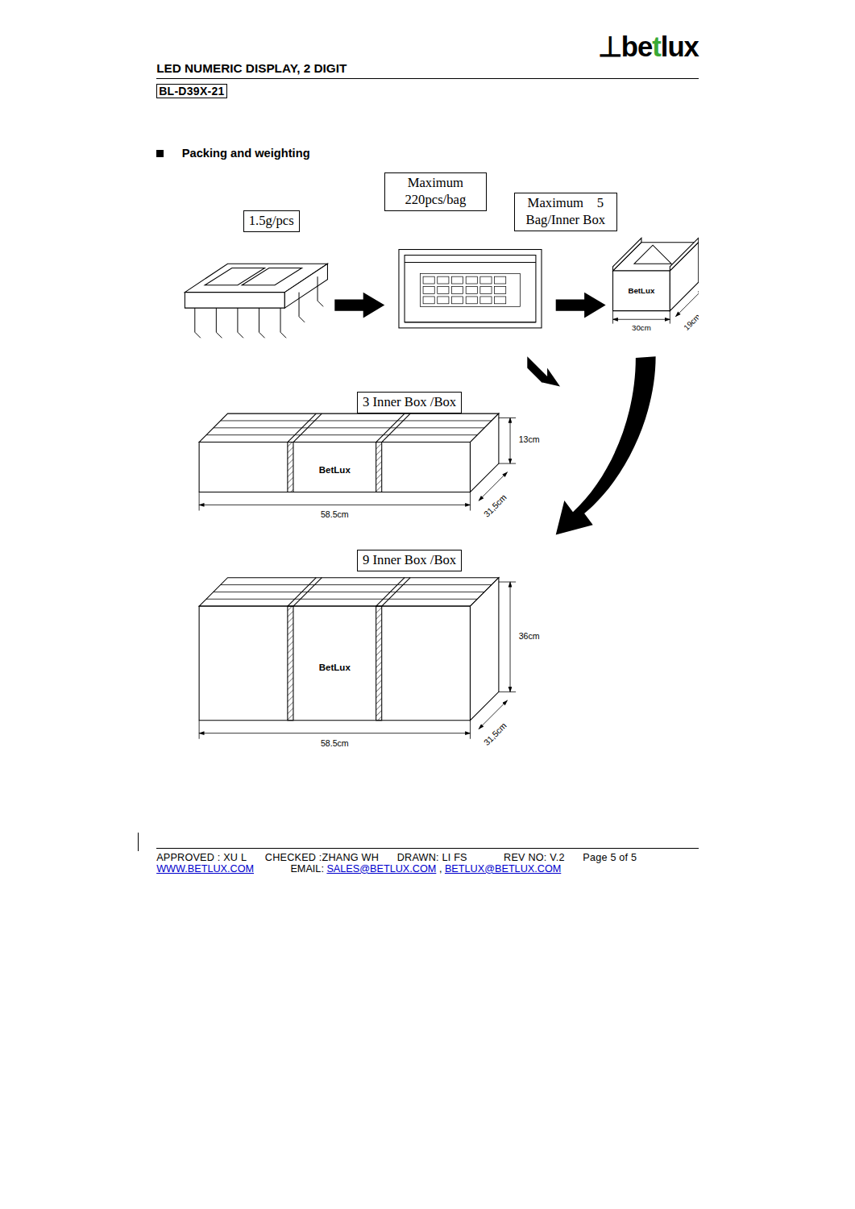⊥be tlux
LED NUMERIC DISPLAY, 2 DIGIT
BL-D39X-21
Packing and weighting
BetLux 11.5cm 30cm 19cm BetLux 13cm 58.5cm 31,5cm BetLux 36cm 58.5cm 31,5cm
1.5g/pcs
Maximum 220pcs/bag
Maximum 5 Bag/Inner Box
3 Inner Box /Box
9 Inner Box /Box
APPROVED : XU L CHECKED :ZHANG WH DRAWN: LI FS REV NO: V.2 Page 5 of 5
WWW.BETLUX.COM EMAIL: SALES@BETLUX.COM , BETLUX@BETLUX.COM